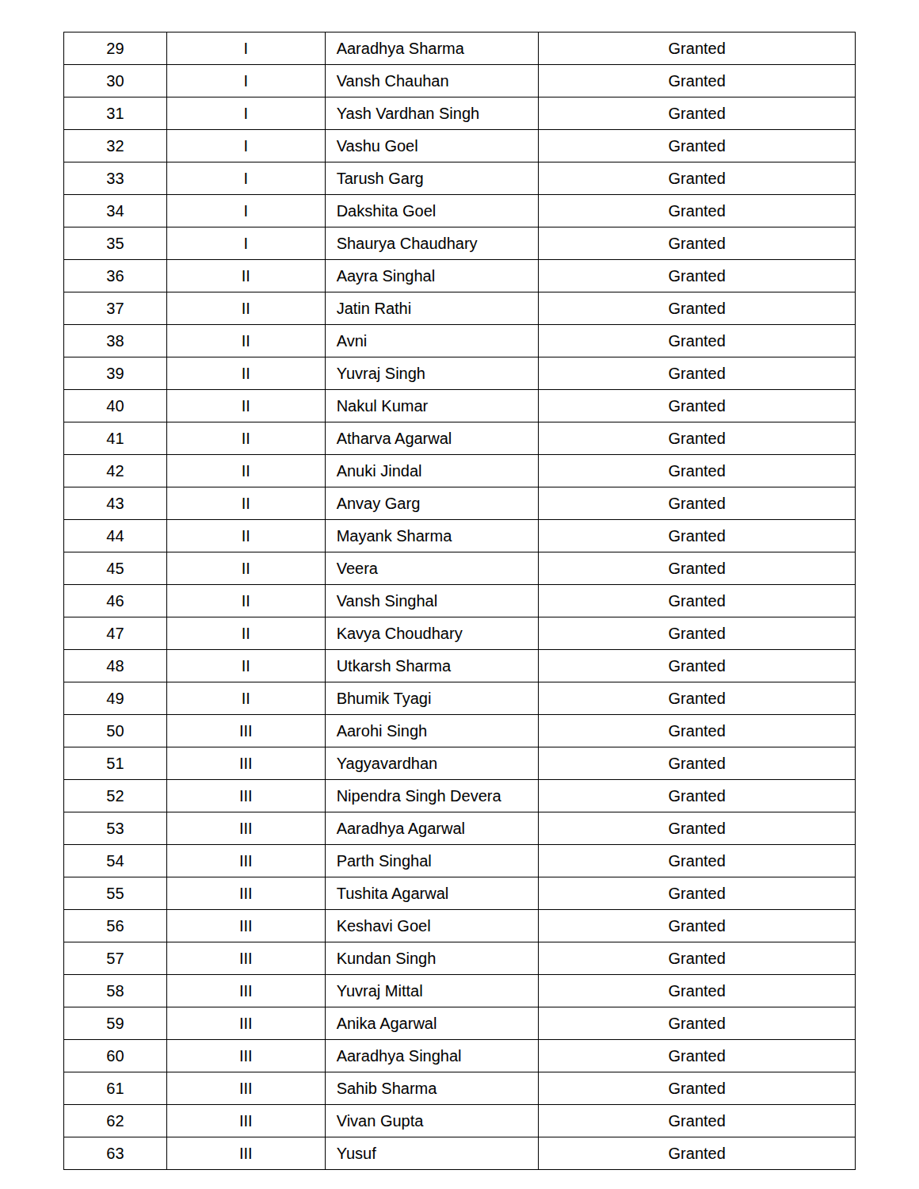| 29 | I | Aaradhya Sharma | Granted |
| 30 | I | Vansh Chauhan | Granted |
| 31 | I | Yash Vardhan Singh | Granted |
| 32 | I | Vashu Goel | Granted |
| 33 | I | Tarush Garg | Granted |
| 34 | I | Dakshita Goel | Granted |
| 35 | I | Shaurya Chaudhary | Granted |
| 36 | II | Aayra Singhal | Granted |
| 37 | II | Jatin Rathi | Granted |
| 38 | II | Avni | Granted |
| 39 | II | Yuvraj Singh | Granted |
| 40 | II | Nakul Kumar | Granted |
| 41 | II | Atharva Agarwal | Granted |
| 42 | II | Anuki Jindal | Granted |
| 43 | II | Anvay Garg | Granted |
| 44 | II | Mayank Sharma | Granted |
| 45 | II | Veera | Granted |
| 46 | II | Vansh Singhal | Granted |
| 47 | II | Kavya Choudhary | Granted |
| 48 | II | Utkarsh Sharma | Granted |
| 49 | II | Bhumik Tyagi | Granted |
| 50 | III | Aarohi Singh | Granted |
| 51 | III | Yagyavardhan | Granted |
| 52 | III | Nipendra Singh Devera | Granted |
| 53 | III | Aaradhya Agarwal | Granted |
| 54 | III | Parth Singhal | Granted |
| 55 | III | Tushita Agarwal | Granted |
| 56 | III | Keshavi Goel | Granted |
| 57 | III | Kundan Singh | Granted |
| 58 | III | Yuvraj Mittal | Granted |
| 59 | III | Anika Agarwal | Granted |
| 60 | III | Aaradhya Singhal | Granted |
| 61 | III | Sahib Sharma | Granted |
| 62 | III | Vivan Gupta | Granted |
| 63 | III | Yusuf | Granted |